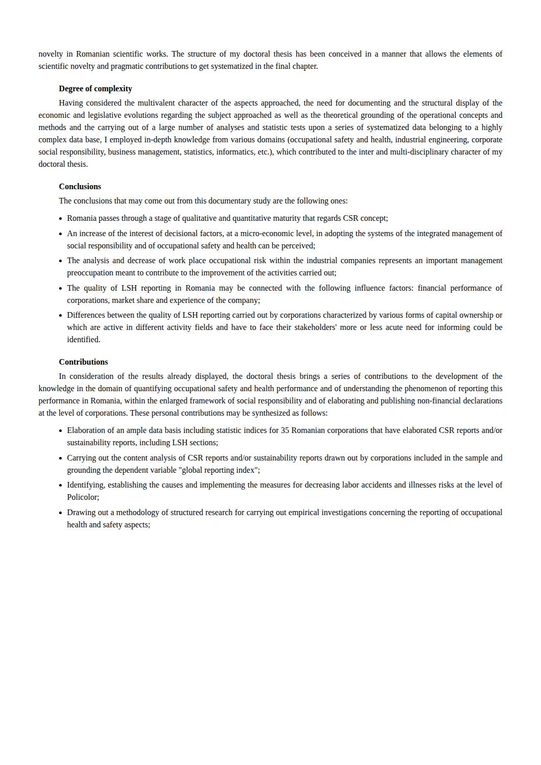novelty in Romanian scientific works. The structure of my doctoral thesis has been conceived in a manner that allows the elements of scientific novelty and pragmatic contributions to get systematized in the final chapter.
Degree of complexity
Having considered the multivalent character of the aspects approached, the need for documenting and the structural display of the economic and legislative evolutions regarding the subject approached as well as the theoretical grounding of the operational concepts and methods and the carrying out of a large number of analyses and statistic tests upon a series of systematized data belonging to a highly complex data base, I employed in-depth knowledge from various domains (occupational safety and health, industrial engineering, corporate social responsibility, business management, statistics, informatics, etc.), which contributed to the inter and multi-disciplinary character of my doctoral thesis.
Conclusions
The conclusions that may come out from this documentary study are the following ones:
Romania passes through a stage of qualitative and quantitative maturity that regards CSR concept;
An increase of the interest of decisional factors, at a micro-economic level, in adopting the systems of the integrated management of social responsibility and of occupational safety and health can be perceived;
The analysis and decrease of work place occupational risk within the industrial companies represents an important management preoccupation meant to contribute to the improvement of the activities carried out;
The quality of LSH reporting in Romania may be connected with the following influence factors: financial performance of corporations, market share and experience of the company;
Differences between the quality of LSH reporting carried out by corporations characterized by various forms of capital ownership or which are active in different activity fields and have to face their stakeholders' more or less acute need for informing could be identified.
Contributions
In consideration of the results already displayed, the doctoral thesis brings a series of contributions to the development of the knowledge in the domain of quantifying occupational safety and health performance and of understanding the phenomenon of reporting this performance in Romania, within the enlarged framework of social responsibility and of elaborating and publishing non-financial declarations at the level of corporations. These personal contributions may be synthesized as follows:
Elaboration of an ample data basis including statistic indices for 35 Romanian corporations that have elaborated CSR reports and/or sustainability reports, including LSH sections;
Carrying out the content analysis of CSR reports and/or sustainability reports drawn out by corporations included in the sample and grounding the dependent variable "global reporting index";
Identifying, establishing the causes and implementing the measures for decreasing labor accidents and illnesses risks at the level of Policolor;
Drawing out a methodology of structured research for carrying out empirical investigations concerning the reporting of occupational health and safety aspects;